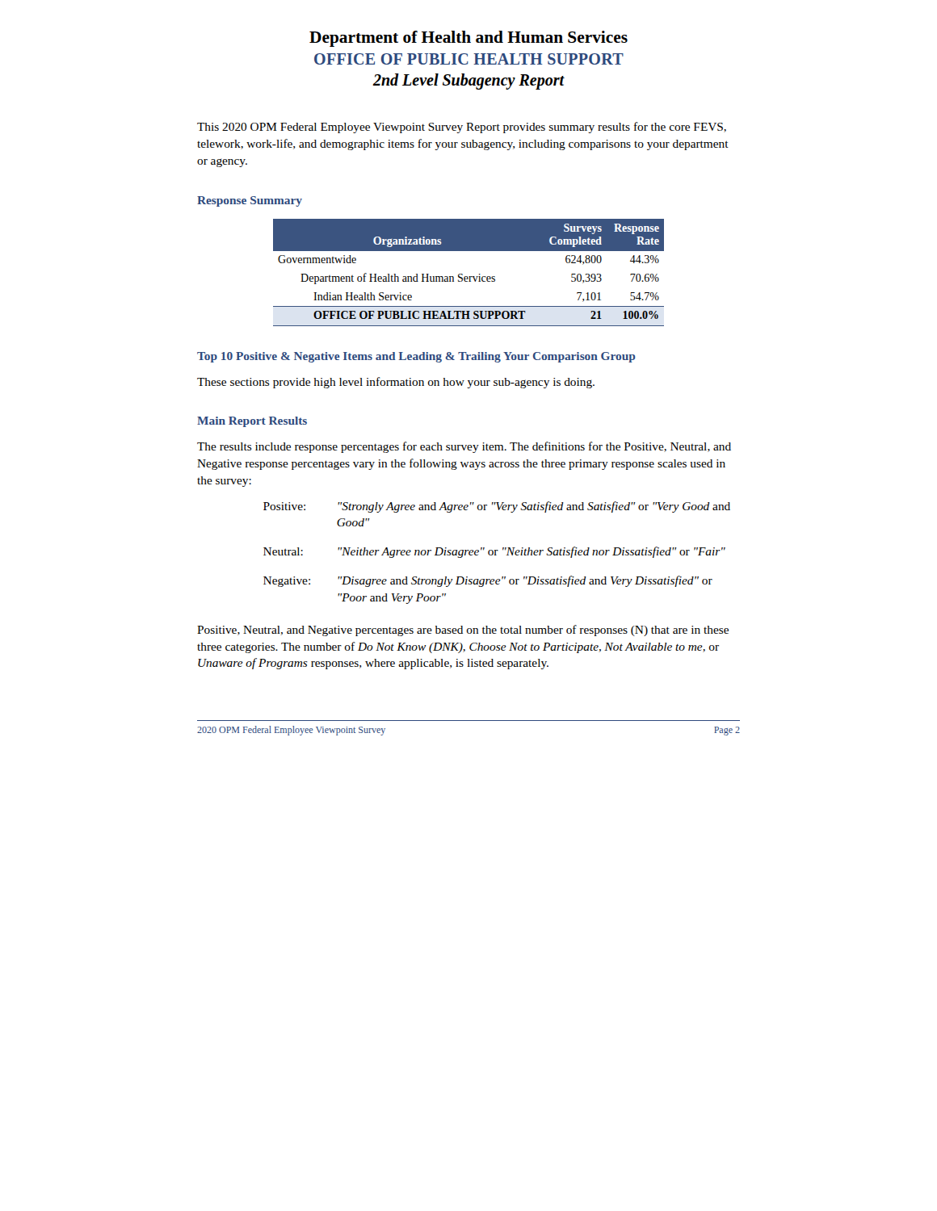Department of Health and Human Services
OFFICE OF PUBLIC HEALTH SUPPORT
2nd Level Subagency Report
This 2020 OPM Federal Employee Viewpoint Survey Report provides summary results for the core FEVS, telework, work-life, and demographic items for your subagency, including comparisons to your department or agency.
Response Summary
| Organizations | Surveys Completed | Response Rate |
| --- | --- | --- |
| Governmentwide | 624,800 | 44.3% |
| Department of Health and Human Services | 50,393 | 70.6% |
| Indian Health Service | 7,101 | 54.7% |
| OFFICE OF PUBLIC HEALTH SUPPORT | 21 | 100.0% |
Top 10 Positive & Negative Items and Leading & Trailing Your Comparison Group
These sections provide high level information on how your sub-agency is doing.
Main Report Results
The results include response percentages for each survey item. The definitions for the Positive, Neutral, and Negative response percentages vary in the following ways across the three primary response scales used in the survey:
Positive:
"Strongly Agree and Agree" or "Very Satisfied and Satisfied" or "Very Good and Good"
Neutral:
"Neither Agree nor Disagree" or "Neither Satisfied nor Dissatisfied" or "Fair"
Negative:
"Disagree and Strongly Disagree" or "Dissatisfied and Very Dissatisfied" or "Poor and Very Poor"
Positive, Neutral, and Negative percentages are based on the total number of responses (N) that are in these three categories. The number of Do Not Know (DNK), Choose Not to Participate, Not Available to me, or Unaware of Programs responses, where applicable, is listed separately.
2020 OPM Federal Employee Viewpoint Survey Page 2